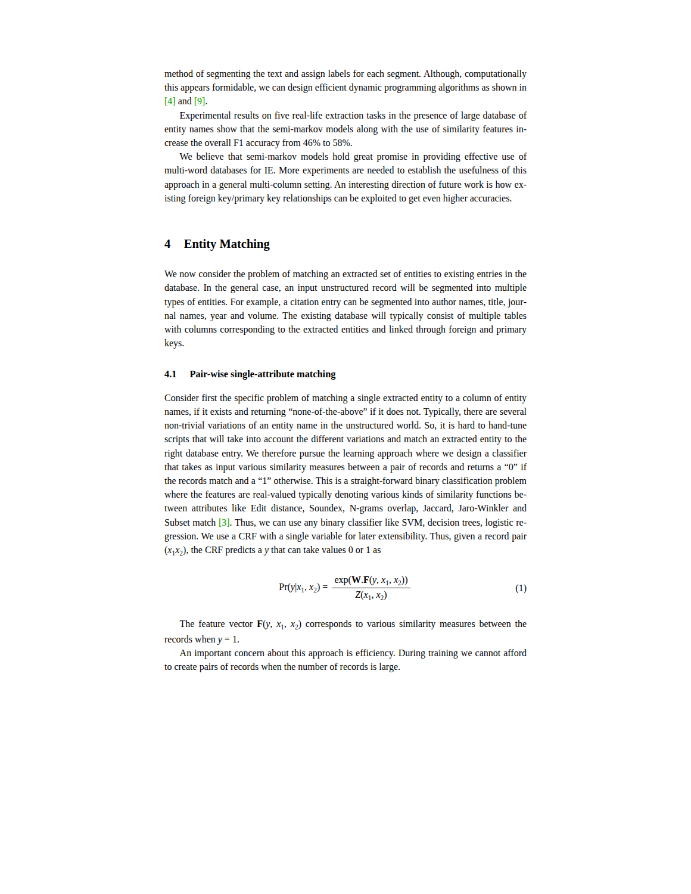method of segmenting the text and assign labels for each segment. Although, computationally this appears formidable, we can design efficient dynamic programming algorithms as shown in [4] and [9].
Experimental results on five real-life extraction tasks in the presence of large database of entity names show that the semi-markov models along with the use of similarity features increase the overall F1 accuracy from 46% to 58%.
We believe that semi-markov models hold great promise in providing effective use of multi-word databases for IE. More experiments are needed to establish the usefulness of this approach in a general multi-column setting. An interesting direction of future work is how existing foreign key/primary key relationships can be exploited to get even higher accuracies.
4 Entity Matching
We now consider the problem of matching an extracted set of entities to existing entries in the database. In the general case, an input unstructured record will be segmented into multiple types of entities. For example, a citation entry can be segmented into author names, title, journal names, year and volume. The existing database will typically consist of multiple tables with columns corresponding to the extracted entities and linked through foreign and primary keys.
4.1 Pair-wise single-attribute matching
Consider first the specific problem of matching a single extracted entity to a column of entity names, if it exists and returning “none-of-the-above” if it does not. Typically, there are several non-trivial variations of an entity name in the unstructured world. So, it is hard to hand-tune scripts that will take into account the different variations and match an extracted entity to the right database entry. We therefore pursue the learning approach where we design a classifier that takes as input various similarity measures between a pair of records and returns a “0” if the records match and a “1” otherwise. This is a straight-forward binary classification problem where the features are real-valued typically denoting various kinds of similarity functions between attributes like Edit distance, Soundex, N-grams overlap, Jaccard, Jaro-Winkler and Subset match [3]. Thus, we can use any binary classifier like SVM, decision trees, logistic regression. We use a CRF with a single variable for later extensibility. Thus, given a record pair (x1x2), the CRF predicts a y that can take values 0 or 1 as
Pr(y|x1, x2) = exp(W.F(y, x1, x2)) Z(x1, x2)
(1)
The feature vector F(y, x1, x2) corresponds to various similarity measures between the records when y = 1.
An important concern about this approach is efficiency. During training we cannot afford to create pairs of records when the number of records is large.